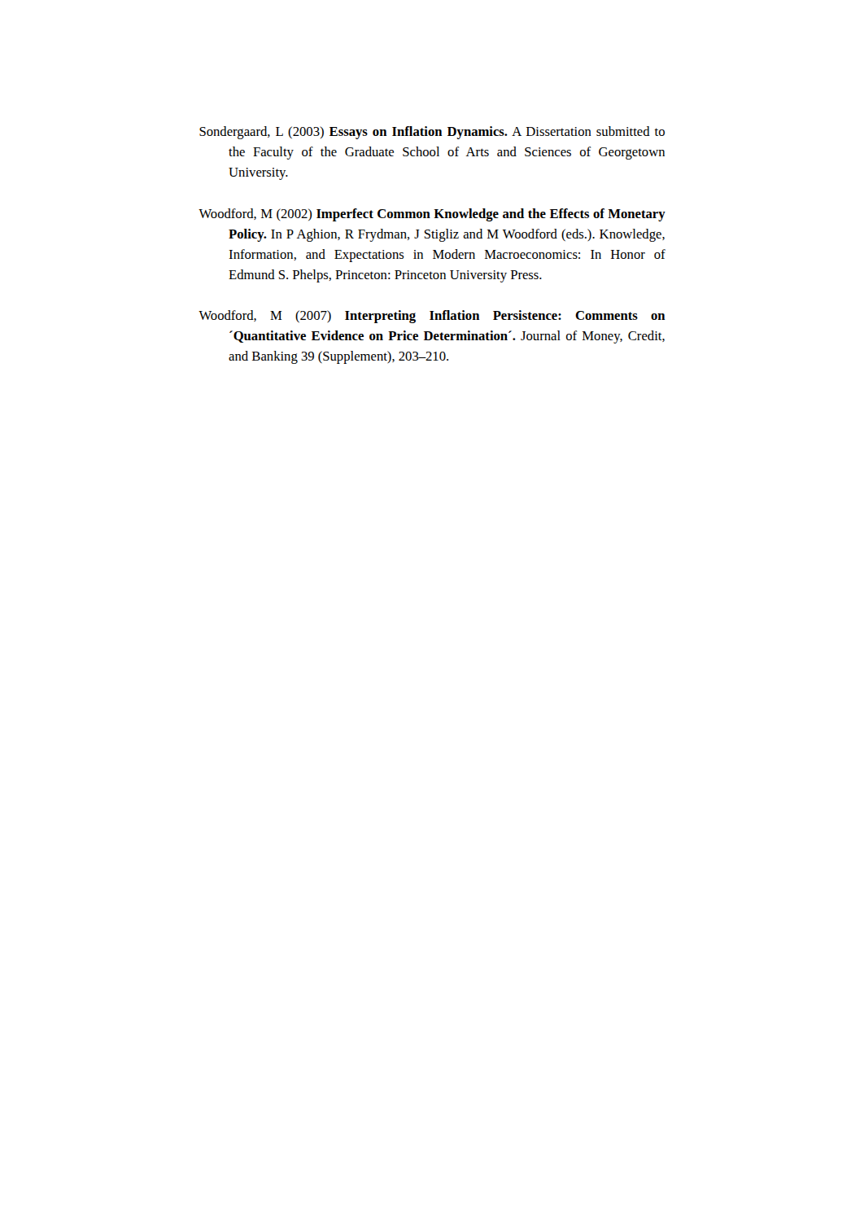Sondergaard, L (2003) Essays on Inflation Dynamics. A Dissertation submitted to the Faculty of the Graduate School of Arts and Sciences of Georgetown University.
Woodford, M (2002) Imperfect Common Knowledge and the Effects of Monetary Policy. In P Aghion, R Frydman, J Stigliz and M Woodford (eds.). Knowledge, Information, and Expectations in Modern Macroeconomics: In Honor of Edmund S. Phelps, Princeton: Princeton University Press.
Woodford, M (2007) Interpreting Inflation Persistence: Comments on ´Quantitative Evidence on Price Determination´. Journal of Money, Credit, and Banking 39 (Supplement), 203–210.